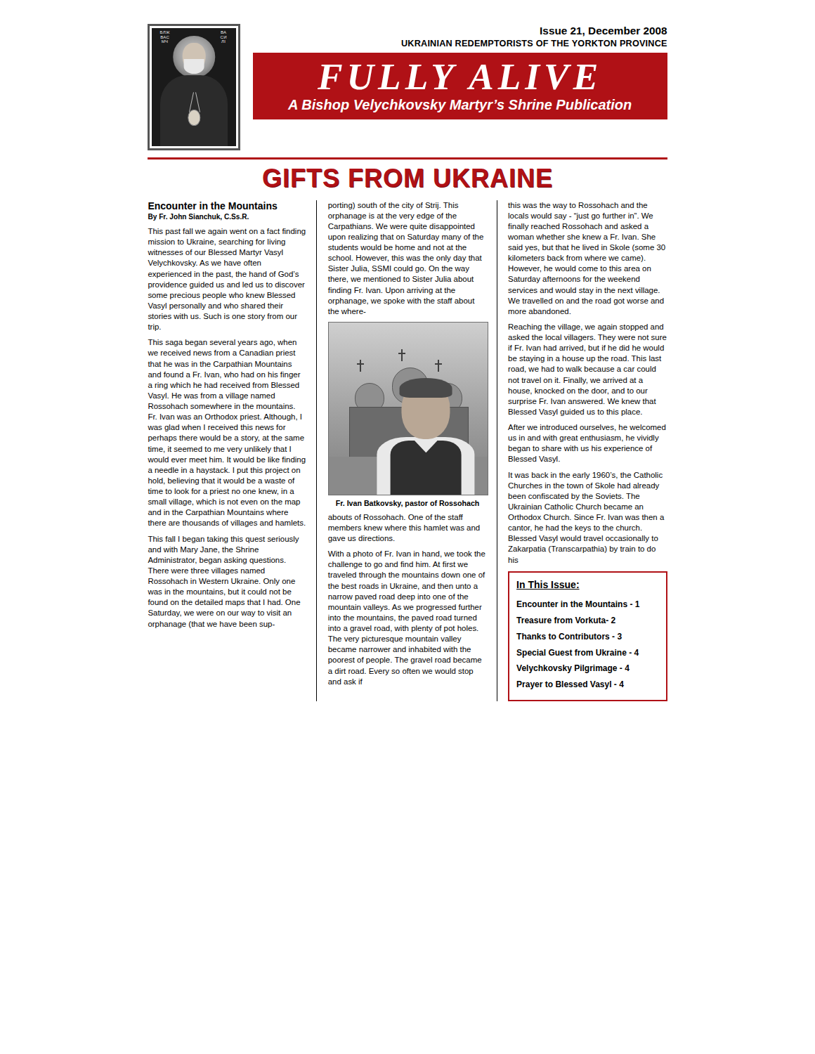БЛЖ
ВАС
МЧ ВА
СИ
ЛІ
Issue 21, December 2008
UKRAINIAN REDEMPTORISTS OF THE YORKTON PROVINCE
FULLY ALIVE
A Bishop Velychkovsky Martyr’s Shrine Publication
GIFTS FROM UKRAINE
Encounter in the Mountains
By Fr. John Sianchuk, C.Ss.R.
This past fall we again went on a fact finding mission to Ukraine, searching for living witnesses of our Blessed Martyr Vasyl Velychkovsky. As we have often experienced in the past, the hand of God’s providence guided us and led us to discover some precious people who knew Blessed Vasyl personally and who shared their stories with us. Such is one story from our trip.
This saga began several years ago, when we received news from a Canadian priest that he was in the Carpathian Mountains and found a Fr. Ivan, who had on his finger a ring which he had received from Blessed Vasyl. He was from a village named Rossohach somewhere in the mountains. Fr. Ivan was an Orthodox priest. Although, I was glad when I received this news for perhaps there would be a story, at the same time, it seemed to me very unlikely that I would ever meet him. It would be like finding a needle in a haystack. I put this project on hold, believing that it would be a waste of time to look for a priest no one knew, in a small village, which is not even on the map and in the Carpathian Mountains where there are thousands of villages and hamlets.
This fall I began taking this quest seriously and with Mary Jane, the Shrine Administrator, began asking questions. There were three villages named Rossohach in Western Ukraine. Only one was in the mountains, but it could not be found on the detailed maps that I had. One Saturday, we were on our way to visit an orphanage (that we have been sup-
porting) south of the city of Strij. This orphanage is at the very edge of the Carpathians. We were quite disappointed upon realizing that on Saturday many of the students would be home and not at the school. However, this was the only day that Sister Julia, SSMI could go. On the way there, we mentioned to Sister Julia about finding Fr. Ivan. Upon arriving at the orphanage, we spoke with the staff about the where-
Fr. Ivan Batkovsky, pastor of Rossohach
abouts of Rossohach. One of the staff members knew where this hamlet was and gave us directions.
With a photo of Fr. Ivan in hand, we took the challenge to go and find him. At first we traveled through the mountains down one of the best roads in Ukraine, and then unto a narrow paved road deep into one of the mountain valleys. As we progressed further into the mountains, the paved road turned into a gravel road, with plenty of pot holes. The very picturesque mountain valley became narrower and inhabited with the poorest of people. The gravel road became a dirt road. Every so often we would stop and ask if
this was the way to Rossohach and the locals would say - “just go further in”. We finally reached Rossohach and asked a woman whether she knew a Fr. Ivan. She said yes, but that he lived in Skole (some 30 kilometers back from where we came). However, he would come to this area on Saturday afternoons for the weekend services and would stay in the next village. We travelled on and the road got worse and more abandoned.
Reaching the village, we again stopped and asked the local villagers. They were not sure if Fr. Ivan had arrived, but if he did he would be staying in a house up the road. This last road, we had to walk because a car could not travel on it. Finally, we arrived at a house, knocked on the door, and to our surprise Fr. Ivan answered. We knew that Blessed Vasyl guided us to this place.
After we introduced ourselves, he welcomed us in and with great enthusiasm, he vividly began to share with us his experience of Blessed Vasyl.
It was back in the early 1960’s, the Catholic Churches in the town of Skole had already been confiscated by the Soviets. The Ukrainian Catholic Church became an Orthodox Church. Since Fr. Ivan was then a cantor, he had the keys to the church. Blessed Vasyl would travel occasionally to Zakarpatia (Transcarpathia) by train to do his
In This Issue:
Encounter in the Mountains - 1
Treasure from Vorkuta- 2
Thanks to Contributors - 3
Special Guest from Ukraine - 4
Velychkovsky Pilgrimage - 4
Prayer to Blessed Vasyl - 4